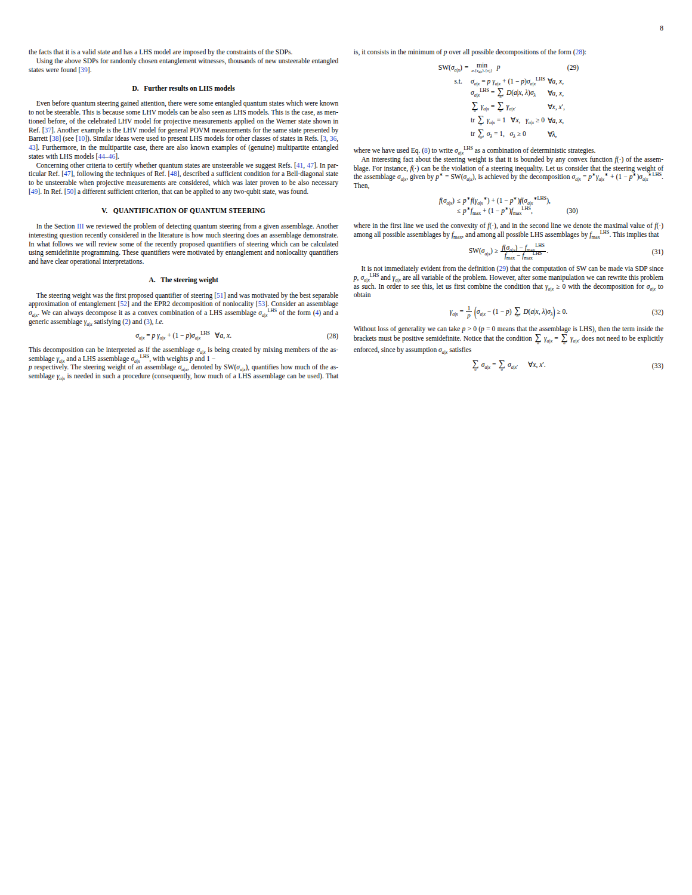8
the facts that it is a valid state and has a LHS model are imposed by the constraints of the SDPs.
Using the above SDPs for randomly chosen entanglement witnesses, thousands of new unsteerable entangled states were found [39].
D. Further results on LHS models
Even before quantum steering gained attention, there were some entangled quantum states which were known to not be steerable. This is because some LHV models can be also seen as LHS models. This is the case, as mentioned before, of the celebrated LHV model for projective measurements applied on the Werner state shown in Ref. [37]. Another example is the LHV model for general POVM measurements for the same state presented by Barrett [38] (see [10]). Similar ideas were used to present LHS models for other classes of states in Refs. [3, 36, 43]. Furthermore, in the multipartite case, there are also known examples of (genuine) multipartite entangled states with LHS models [44–46].
Concerning other criteria to certify whether quantum states are unsteerable we suggest Refs. [41, 47]. In particular Ref. [47], following the techniques of Ref. [48], described a sufficient condition for a Bell-diagonal state to be unsteerable when projective measurements are considered, which was later proven to be also necessary [49]. In Ref. [50] a different sufficient criterion, that can be applied to any two-qubit state, was found.
V. Quantification of quantum steering
In the Section III we reviewed the problem of detecting quantum steering from a given assemblage. Another interesting question recently considered in the literature is how much steering does an assemblage demonstrate. In what follows we will review some of the recently proposed quantifiers of steering which can be calculated using semidefinite programming. These quantifiers were motivated by entanglement and nonlocality quantifiers and have clear operational interpretations.
A. The steering weight
The steering weight was the first proposed quantifier of steering [51] and was motivated by the best separable approximation of entanglement [52] and the EPR2 decomposition of nonlocality [53]. Consider an assemblage σa|x. We can always decompose it as a convex combination of a LHS assemblage σa|xLHS of the form (4) and a generic assemblage γa|x satisfying (2) and (3), i.e.
σa|x = p γa|x + (1 − p)σa|xLHS ∀a, x. (28)
This decomposition can be interpreted as if the assemblage σa|x is being created by mixing members of the assemblage γa|x and a LHS assemblage σa|xLHS, with weights p and 1 −
p respectively. The steering weight of an assemblage σa|x, denoted by SW(σa|x), quantifies how much of the assemblage γa|x is needed in such a procedure (consequently, how much of a LHS assemblage can be used). That is, it consists in the minimum of p over all possible decompositions of the form (28):
| SW( σ a / x ) | = | min p ,{ γ a / x },{ σ λ } p | | (29) |
| s.t. | | σ a / x = p γ a / x + (1 − p ) σ a / x LHS | ∀ a , x , | |
| | | σ a / x LHS = ∑ λ D ( a / x , λ ) σ λ | ∀ a , x , | |
| | | ∑ a γ a / x = ∑ a γ a / x ′ | ∀ x , x ′, | |
| | | tr ∑ a γ a / x = 1 ∀ x , γ a / x ≥ 0 | ∀ a , x , | |
| | | tr ∑ λ σ λ = 1, σ λ ≥ 0 | ∀ λ , | |
where we have used Eq. (8) to write σa|xLHS as a combination of deterministic strategies.
An interesting fact about the steering weight is that it is bounded by any convex function f(·) of the assemblage. For instance, f(·) can be the violation of a steering inequality. Let us consider that the steering weight of the assemblage σa|x, given by p∗ = SW(σa|x), is achieved by the decomposition σa|x = p∗γa|x∗ + (1 − p∗)σa|x∗LHS. Then,
| f ( σ a / x ) | ≤ | p ∗ f ( γ a / x ∗ ) + (1 − p ∗ ) f ( σ a / x ∗LHS ), | | |
| | ≤ | p ∗ f max + (1 − p ∗ ) f max LHS , | | (30) |
where in the first line we used the convexity of f(·), and in the second line we denote the maximal value of f(·) among all possible assemblages by fmax, and among all possible LHS assemblages by fmaxLHS. This implies that
SW(σa|x) ≥ f(σa|x) − fmaxLHS fmax − fmaxLHS. (31)
It is not immediately evident from the definition (29) that the computation of SW can be made via SDP since p, σa|xLHS and γa|x are all variable of the problem. However, after some manipulation we can rewrite this problem as such. In order to see this, let us first combine the condition that γa|x ≥ 0 with the decomposition for σa|x to obtain
γa|x = 1 p (σa|x − (1 − p) ∑λ D(a|x, λ)σλ) ≥ 0. (32)
Without loss of generality we can take p > 0 (p = 0 means that the assemblage is LHS), then the term inside the brackets must be positive semidefinite. Notice that the condition ∑a γa|x = ∑a γa|x′ does not need to be explicitly enforced, since by assumption σa|x satisfies
∑a σa|x = ∑a σa|x′ ∀x, x′. (33)